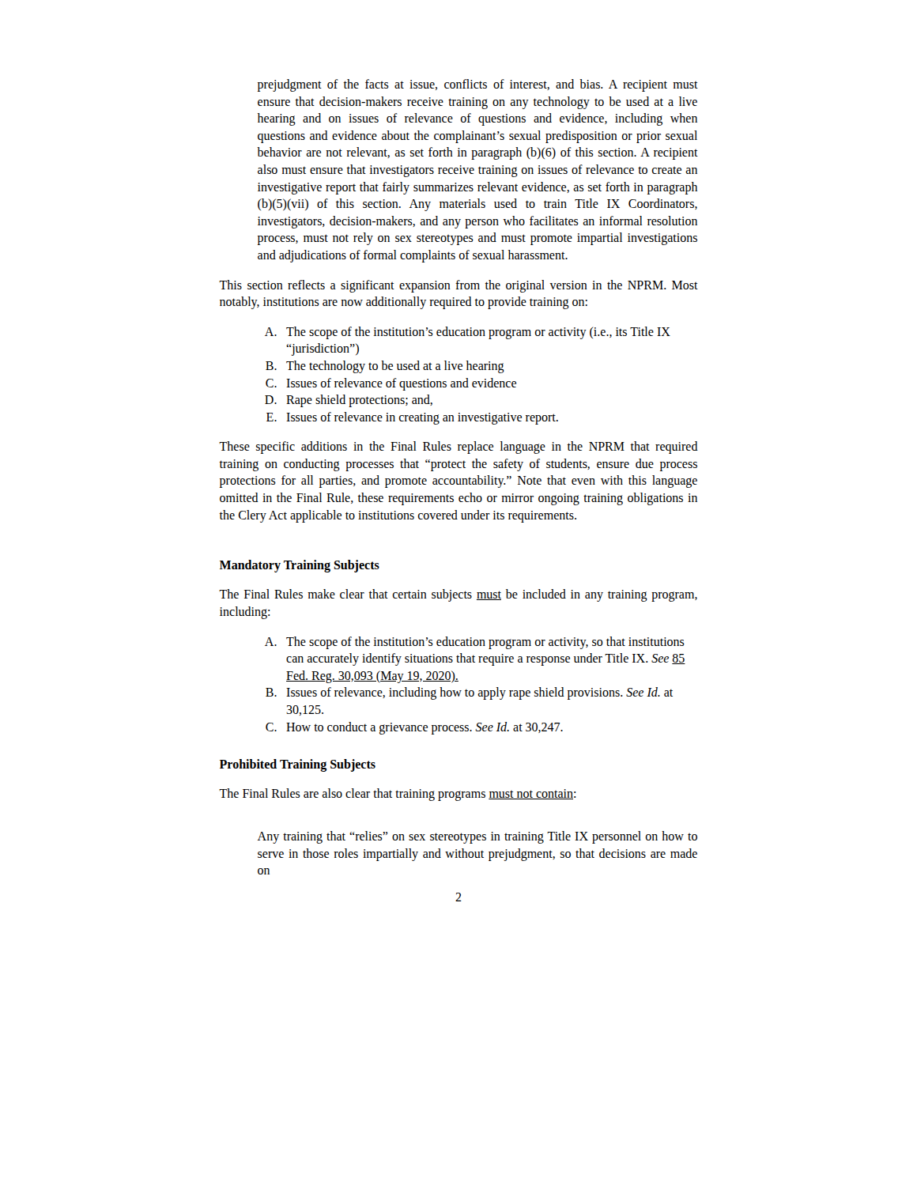prejudgment of the facts at issue, conflicts of interest, and bias. A recipient must ensure that decision-makers receive training on any technology to be used at a live hearing and on issues of relevance of questions and evidence, including when questions and evidence about the complainant’s sexual predisposition or prior sexual behavior are not relevant, as set forth in paragraph (b)(6) of this section. A recipient also must ensure that investigators receive training on issues of relevance to create an investigative report that fairly summarizes relevant evidence, as set forth in paragraph (b)(5)(vii) of this section. Any materials used to train Title IX Coordinators, investigators, decision-makers, and any person who facilitates an informal resolution process, must not rely on sex stereotypes and must promote impartial investigations and adjudications of formal complaints of sexual harassment.
This section reflects a significant expansion from the original version in the NPRM. Most notably, institutions are now additionally required to provide training on:
The scope of the institution’s education program or activity (i.e., its Title IX “jurisdiction”)
The technology to be used at a live hearing
Issues of relevance of questions and evidence
Rape shield protections; and,
Issues of relevance in creating an investigative report.
These specific additions in the Final Rules replace language in the NPRM that required training on conducting processes that “protect the safety of students, ensure due process protections for all parties, and promote accountability.” Note that even with this language omitted in the Final Rule, these requirements echo or mirror ongoing training obligations in the Clery Act applicable to institutions covered under its requirements.
Mandatory Training Subjects
The Final Rules make clear that certain subjects must be included in any training program, including:
The scope of the institution’s education program or activity, so that institutions can accurately identify situations that require a response under Title IX. See 85 Fed. Reg. 30,093 (May 19, 2020).
Issues of relevance, including how to apply rape shield provisions. See Id. at 30,125.
How to conduct a grievance process. See Id. at 30,247.
Prohibited Training Subjects
The Final Rules are also clear that training programs must not contain:
Any training that “relies” on sex stereotypes in training Title IX personnel on how to serve in those roles impartially and without prejudgment, so that decisions are made on
2